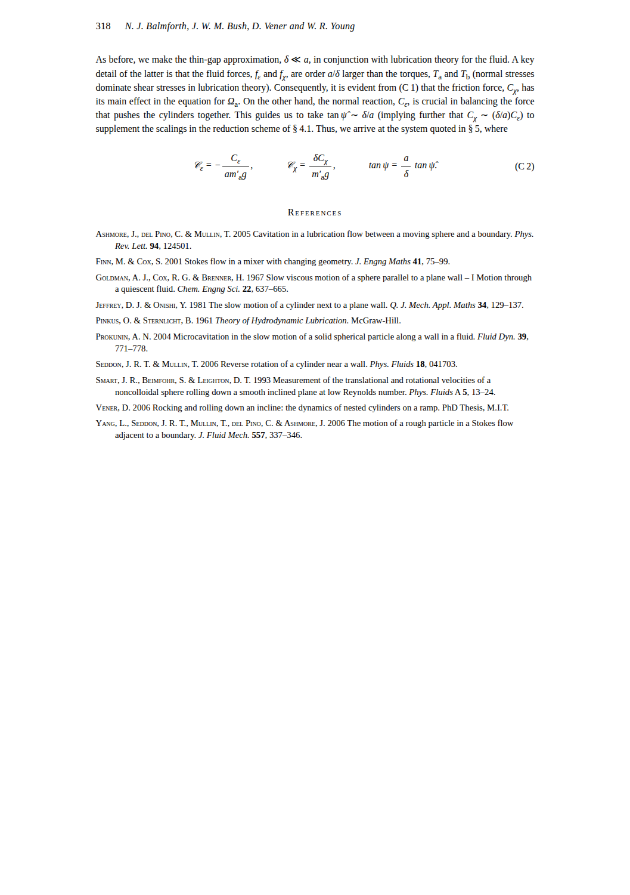318 N. J. Balmforth, J. W. M. Bush, D. Vener and W. R. Young
As before, we make the thin-gap approximation, δ ≪ a, in conjunction with lubrication theory for the fluid. A key detail of the latter is that the fluid forces, fε and fχ, are order a/δ larger than the torques, Ta and Tb (normal stresses dominate shear stresses in lubrication theory). Consequently, it is evident from (C 1) that the friction force, Cχ, has its main effect in the equation for Ωa. On the other hand, the normal reaction, Cε, is crucial in balancing the force that pushes the cylinders together. This guides us to take tan ψ̂ ∼ δ/a (implying further that Cχ ∼ (δ/a)Cε) to supplement the scalings in the reduction scheme of § 4.1. Thus, we arrive at the system quoted in § 5, where
𝒞ε = −Cε am′ag, 𝒞χ = δCχ m′ag, tan ψ = aδ tan ψ̂.
(C 2)
References
Ashmore, J., del Pino, C. & Mullin, T. 2005 Cavitation in a lubrication flow between a moving sphere and a boundary. Phys. Rev. Lett. 94, 124501.
Finn, M. & Cox, S. 2001 Stokes flow in a mixer with changing geometry. J. Engng Maths 41, 75–99.
Goldman, A. J., Cox, R. G. & Brenner, H. 1967 Slow viscous motion of a sphere parallel to a plane wall – I Motion through a quiescent fluid. Chem. Engng Sci. 22, 637–665.
Jeffrey, D. J. & Onishi, Y. 1981 The slow motion of a cylinder next to a plane wall. Q. J. Mech. Appl. Maths 34, 129–137.
Pinkus, O. & Sternlicht, B. 1961 Theory of Hydrodynamic Lubrication. McGraw-Hill.
Prokunin, A. N. 2004 Microcavitation in the slow motion of a solid spherical particle along a wall in a fluid. Fluid Dyn. 39, 771–778.
Seddon, J. R. T. & Mullin, T. 2006 Reverse rotation of a cylinder near a wall. Phys. Fluids 18, 041703.
Smart, J. R., Beimfohr, S. & Leighton, D. T. 1993 Measurement of the translational and rotational velocities of a noncolloidal sphere rolling down a smooth inclined plane at low Reynolds number. Phys. Fluids A 5, 13–24.
Vener, D. 2006 Rocking and rolling down an incline: the dynamics of nested cylinders on a ramp. PhD Thesis, M.I.T.
Yang, L., Seddon, J. R. T., Mullin, T., del Pino, C. & Ashmore, J. 2006 The motion of a rough particle in a Stokes flow adjacent to a boundary. J. Fluid Mech. 557, 337–346.